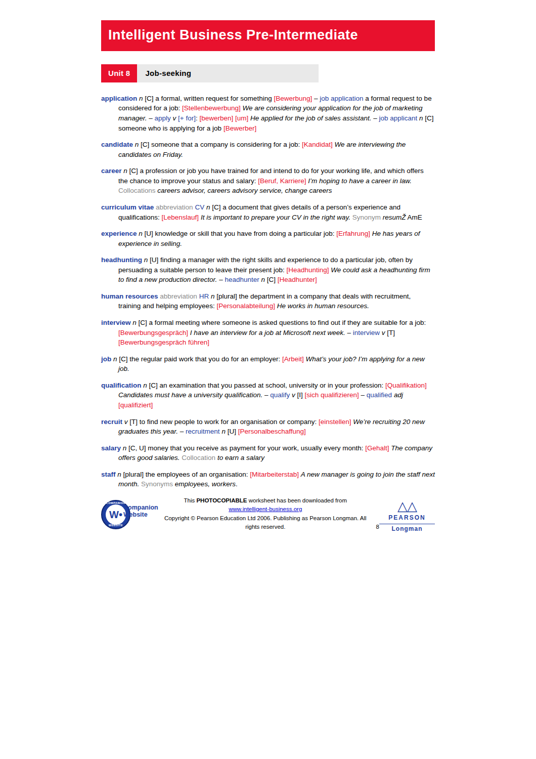Intelligent Business Pre-Intermediate
Unit 8
Job-seeking
application n [C] a formal, written request for something [Bewerbung] – job application a formal request to be considered for a job: [Stellenbewerbung] We are considering your application for the job of marketing manager. – apply v [+ for]: [bewerben] [um] He applied for the job of sales assistant. – job applicant n [C] someone who is applying for a job [Bewerber]
candidate n [C] someone that a company is considering for a job: [Kandidat] We are interviewing the candidates on Friday.
career n [C] a profession or job you have trained for and intend to do for your working life, and which offers the chance to improve your status and salary: [Beruf, Karriere] I’m hoping to have a career in law. Collocations careers advisor, careers advisory service, change careers
curriculum vitae abbreviation CV n [C] a document that gives details of a person’s experience and qualifications: [Lebenslauf] It is important to prepare your CV in the right way. Synonym resumŽ AmE
experience n [U] knowledge or skill that you have from doing a particular job: [Erfahrung] He has years of experience in selling.
headhunting n [U] finding a manager with the right skills and experience to do a particular job, often by persuading a suitable person to leave their present job: [Headhunting] We could ask a headhunting firm to find a new production director. – headhunter n [C] [Headhunter]
human resources abbreviation HR n [plural] the department in a company that deals with recruitment, training and helping employees: [Personalabteilung] He works in human resources.
interview n [C] a formal meeting where someone is asked questions to find out if they are suitable for a job: [Bewerbungsgespräch] I have an interview for a job at Microsoft next week. – interview v [T] [Bewerbungsgespräch führen]
job n [C] the regular paid work that you do for an employer: [Arbeit] What’s your job? I’m applying for a new job.
qualification n [C] an examination that you passed at school, university or in your profession: [Qualifikation] Candidates must have a university qualification. – qualify v [I] [sich qualifizieren] – qualified adj [qualifiziert]
recruit v [T] to find new people to work for an organisation or company: [einstellen] We’re recruiting 20 new graduates this year. – recruitment n [U] [Personalbeschaffung]
salary n [C, U] money that you receive as payment for your work, usually every month: [Gehalt] The company offers good salaries. Collocation to earn a salary
staff n [plural] the employees of an organisation: [Mitarbeiterstab] A new manager is going to join the staff next month. Synonyms employees, workers.
COMPANION
W•
WEBSITE
Companion
Website
This PHOTOCOPIABLE worksheet has been downloaded from www.intelligent-business.org
Copyright © Pearson Education Ltd 2006. Publishing as Pearson Longman. All rights reserved.
8
△△
PEARSON
Longman